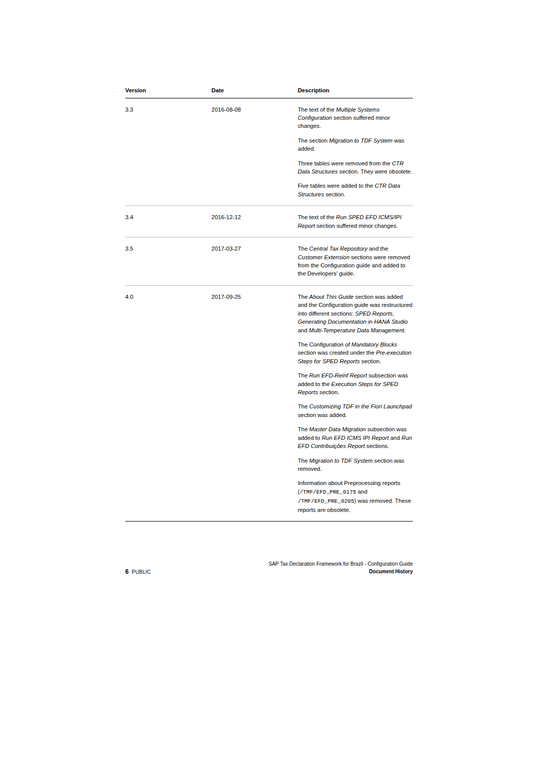| Version | Date | Description |
| --- | --- | --- |
| 3.3 | 2016-08-08 | The text of the Multiple Systems Configuration section suffered minor changes. The section Migration to TDF System was added. Three tables were removed from the CTR Data Structures section. They were obsolete. Five tables were added to the CTR Data Structures section. |
| 3.4 | 2016-12-12 | The text of the Run SPED EFD ICMS/IPI Report section suffered minor changes. |
| 3.5 | 2017-03-27 | The Central Tax Repository and the Customer Extension sections were removed from the Configuration guide and added to the Developers' guide. |
| 4.0 | 2017-09-25 | The About This Guide section was added and the Configuration guide was restructured into different sections: SPED Reports , Generating Documentation in HANA Studio and Multi-Temperature Data Management . The Configuration of Mandatory Blocks section was created under the Pre-execution Steps for SPED Reports section. The Run EFD-Reinf Report subsection was added to the Execution Steps for SPED Reports section. The Customizing TDF in the Fiori Launchpad section was added. The Master Data Migration subsection was added to Run EFD ICMS IPI Report and Run EFD Contribuições Report sections. The Migration to TDF System section was removed. Information about Preprocessing reports ( /TMF/EFD_PRE_0175 and /TMF/EFD_PRE_0205 ) was removed. These reports are obsolete. |
6 PUBLIC
SAP Tax Declaration Framework for Brazil - Configuration Guide
Document History